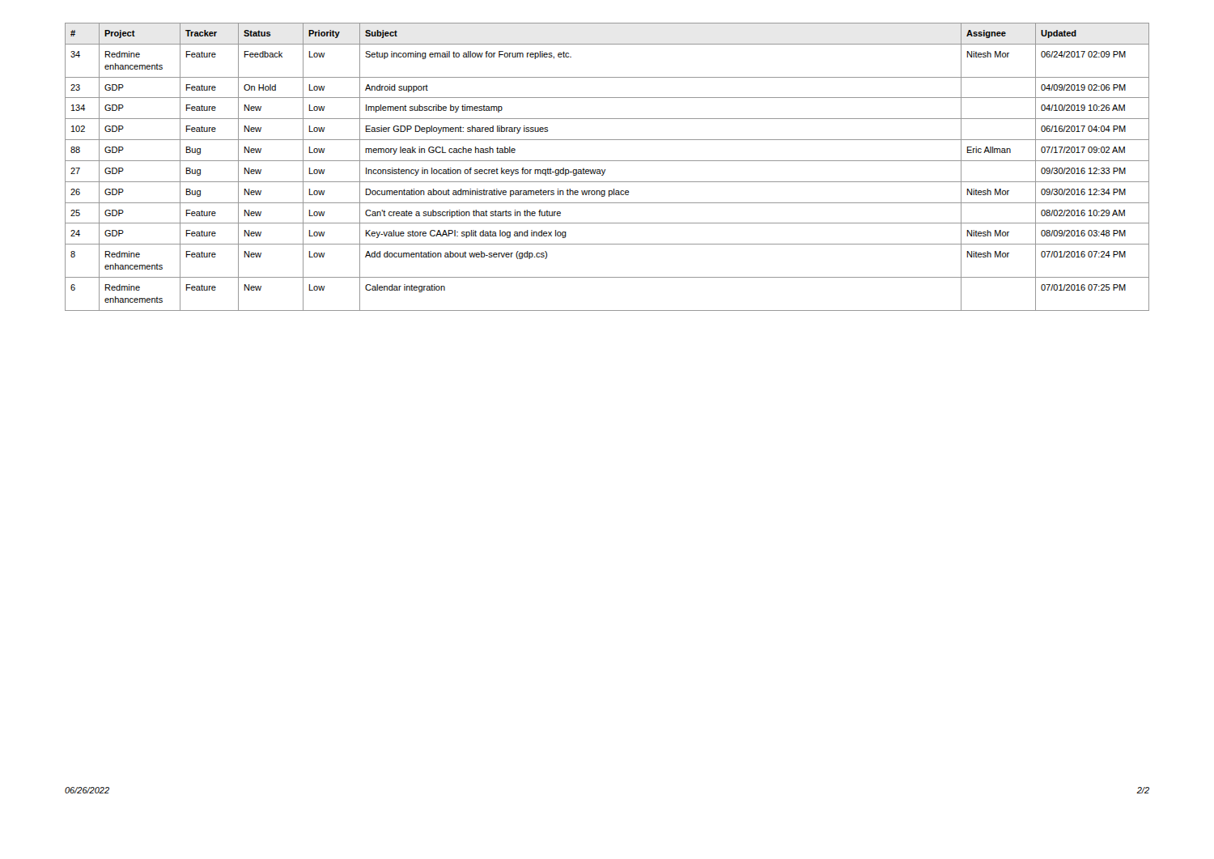| # | Project | Tracker | Status | Priority | Subject | Assignee | Updated |
| --- | --- | --- | --- | --- | --- | --- | --- |
| 34 | Redmine enhancements | Feature | Feedback | Low | Setup incoming email to allow for Forum replies, etc. | Nitesh Mor | 06/24/2017 02:09 PM |
| 23 | GDP | Feature | On Hold | Low | Android support | | 04/09/2019 02:06 PM |
| 134 | GDP | Feature | New | Low | Implement subscribe by timestamp | | 04/10/2019 10:26 AM |
| 102 | GDP | Feature | New | Low | Easier GDP Deployment: shared library issues | | 06/16/2017 04:04 PM |
| 88 | GDP | Bug | New | Low | memory leak in GCL cache hash table | Eric Allman | 07/17/2017 09:02 AM |
| 27 | GDP | Bug | New | Low | Inconsistency in location of secret keys for mqtt-gdp-gateway | | 09/30/2016 12:33 PM |
| 26 | GDP | Bug | New | Low | Documentation about administrative parameters in the wrong place | Nitesh Mor | 09/30/2016 12:34 PM |
| 25 | GDP | Feature | New | Low | Can't create a subscription that starts in the future | | 08/02/2016 10:29 AM |
| 24 | GDP | Feature | New | Low | Key-value store CAAPI: split data log and index log | Nitesh Mor | 08/09/2016 03:48 PM |
| 8 | Redmine enhancements | Feature | New | Low | Add documentation about web-server (gdp.cs) | Nitesh Mor | 07/01/2016 07:24 PM |
| 6 | Redmine enhancements | Feature | New | Low | Calendar integration | | 07/01/2016 07:25 PM |
06/26/2022 2/2